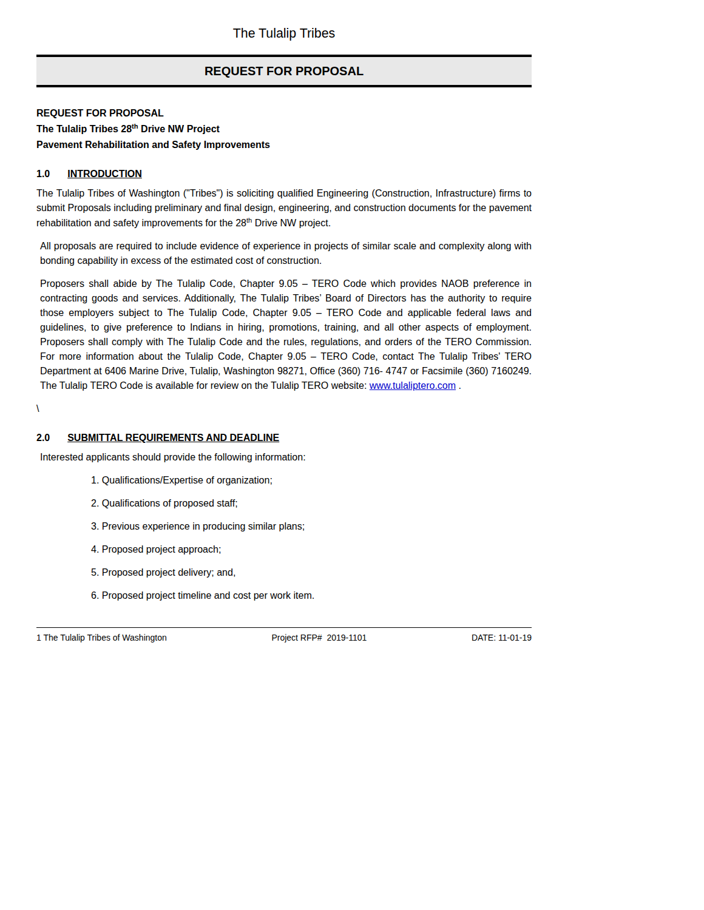The Tulalip Tribes
REQUEST FOR PROPOSAL
REQUEST FOR PROPOSAL
The Tulalip Tribes 28th Drive NW Project
Pavement Rehabilitation and Safety Improvements
1.0 INTRODUCTION
The Tulalip Tribes of Washington ("Tribes") is soliciting qualified Engineering (Construction, Infrastructure) firms to submit Proposals including preliminary and final design, engineering, and construction documents for the pavement rehabilitation and safety improvements for the 28th Drive NW project.
All proposals are required to include evidence of experience in projects of similar scale and complexity along with bonding capability in excess of the estimated cost of construction.
Proposers shall abide by The Tulalip Code, Chapter 9.05 – TERO Code which provides NAOB preference in contracting goods and services. Additionally, The Tulalip Tribes’ Board of Directors has the authority to require those employers subject to The Tulalip Code, Chapter 9.05 – TERO Code and applicable federal laws and guidelines, to give preference to Indians in hiring, promotions, training, and all other aspects of employment. Proposers shall comply with The Tulalip Code and the rules, regulations, and orders of the TERO Commission. For more information about the Tulalip Code, Chapter 9.05 – TERO Code, contact The Tulalip Tribes' TERO Department at 6406 Marine Drive, Tulalip, Washington 98271, Office (360) 716- 4747 or Facsimile (360) 7160249. The Tulalip TERO Code is available for review on the Tulalip TERO website: www.tulaliptero.com .
\
2.0 SUBMITTAL REQUIREMENTS AND DEADLINE
Interested applicants should provide the following information:
1. Qualifications/Expertise of organization;
2. Qualifications of proposed staff;
3. Previous experience in producing similar plans;
4. Proposed project approach;
5. Proposed project delivery; and,
6. Proposed project timeline and cost per work item.
1 The Tulalip Tribes of Washington Project RFP# 2019-1101 DATE: 11-01-19